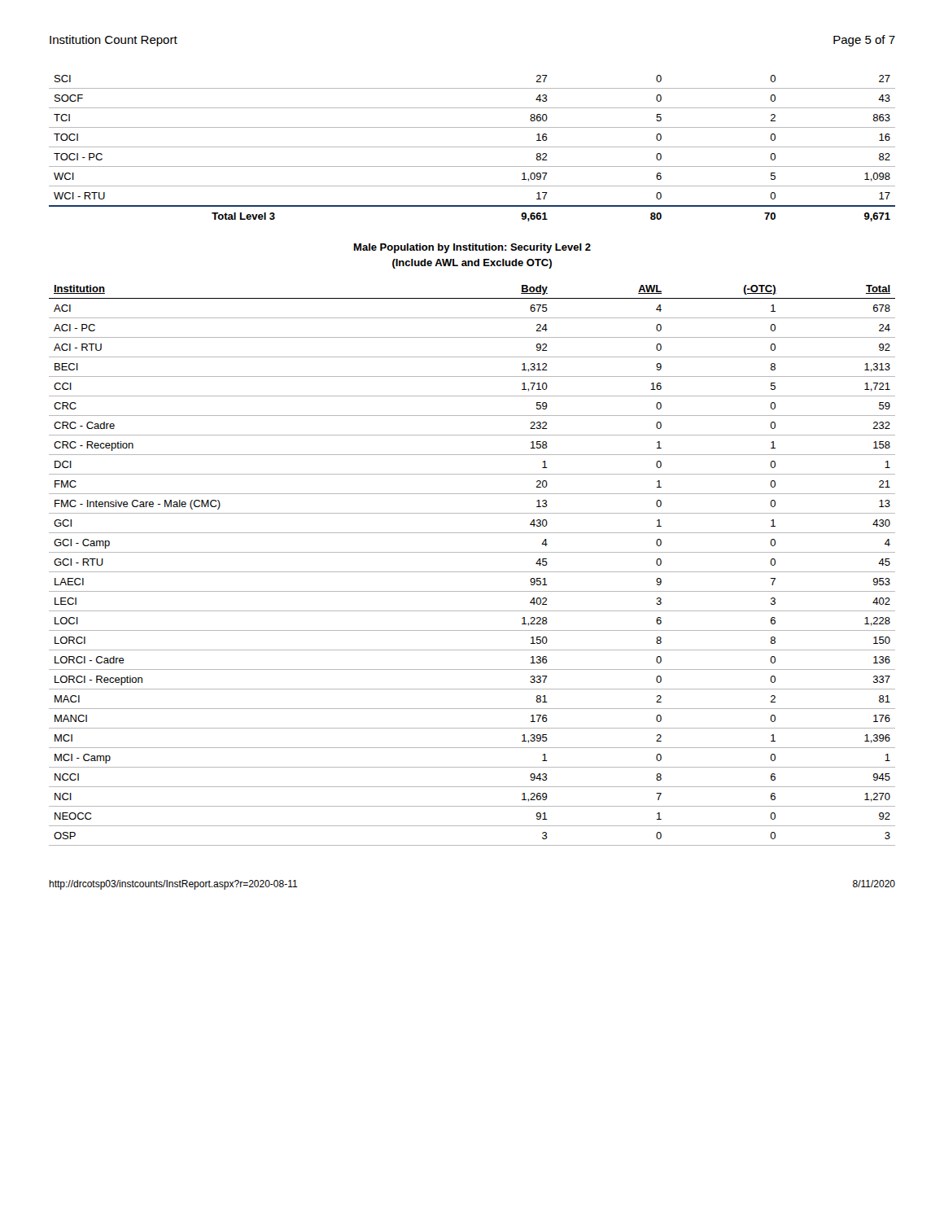Institution Count Report
Page 5 of 7
| SCI | 27 | 0 | 0 | 27 |
| SOCF | 43 | 0 | 0 | 43 |
| TCI | 860 | 5 | 2 | 863 |
| TOCI | 16 | 0 | 0 | 16 |
| TOCI - PC | 82 | 0 | 0 | 82 |
| WCI | 1,097 | 6 | 5 | 1,098 |
| WCI - RTU | 17 | 0 | 0 | 17 |
| Total Level 3 | 9,661 | 80 | 70 | 9,671 |
Male Population by Institution: Security Level 2 (Include AWL and Exclude OTC)
| Institution | Body | AWL | (-OTC) | Total |
| --- | --- | --- | --- | --- |
| ACI | 675 | 4 | 1 | 678 |
| ACI - PC | 24 | 0 | 0 | 24 |
| ACI - RTU | 92 | 0 | 0 | 92 |
| BECI | 1,312 | 9 | 8 | 1,313 |
| CCI | 1,710 | 16 | 5 | 1,721 |
| CRC | 59 | 0 | 0 | 59 |
| CRC - Cadre | 232 | 0 | 0 | 232 |
| CRC - Reception | 158 | 1 | 1 | 158 |
| DCI | 1 | 0 | 0 | 1 |
| FMC | 20 | 1 | 0 | 21 |
| FMC - Intensive Care - Male (CMC) | 13 | 0 | 0 | 13 |
| GCI | 430 | 1 | 1 | 430 |
| GCI - Camp | 4 | 0 | 0 | 4 |
| GCI - RTU | 45 | 0 | 0 | 45 |
| LAECI | 951 | 9 | 7 | 953 |
| LECI | 402 | 3 | 3 | 402 |
| LOCI | 1,228 | 6 | 6 | 1,228 |
| LORCI | 150 | 8 | 8 | 150 |
| LORCI - Cadre | 136 | 0 | 0 | 136 |
| LORCI - Reception | 337 | 0 | 0 | 337 |
| MACI | 81 | 2 | 2 | 81 |
| MANCI | 176 | 0 | 0 | 176 |
| MCI | 1,395 | 2 | 1 | 1,396 |
| MCI - Camp | 1 | 0 | 0 | 1 |
| NCCI | 943 | 8 | 6 | 945 |
| NCI | 1,269 | 7 | 6 | 1,270 |
| NEOCC | 91 | 1 | 0 | 92 |
| OSP | 3 | 0 | 0 | 3 |
http://drcotsp03/instcounts/InstReport.aspx?r=2020-08-11
8/11/2020